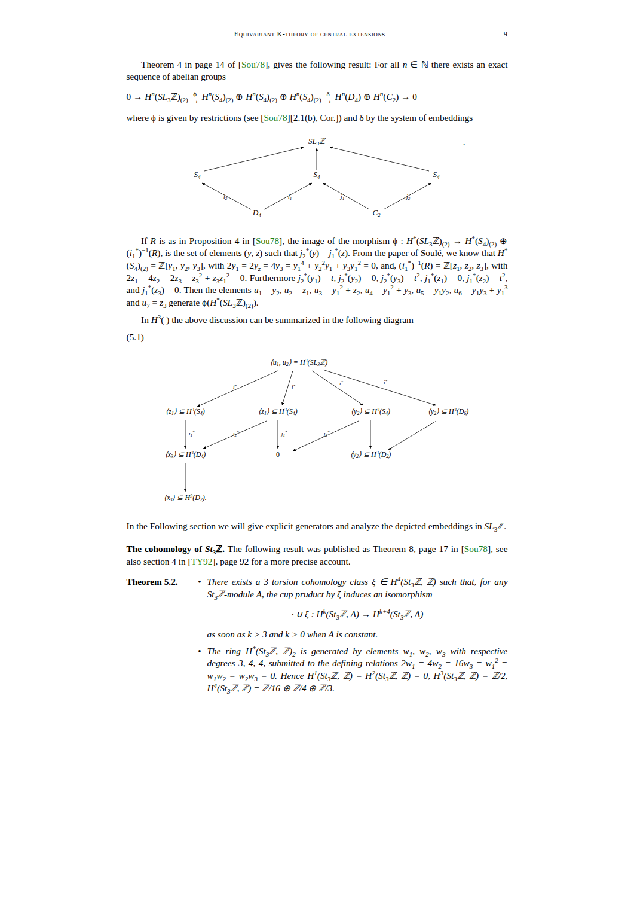Equivariant K-theory of central extensions
9
Theorem 4 in page 14 of [Sou78], gives the following result: For all n ∈ ℕ there exists an exact sequence of abelian groups
0 → Hn(SL3ℤ)(2) ϕ→ Hn(S4)(2) ⊕ Hn(S4)(2) ⊕ Hn(S4)(2) δ→ Hn(D4) ⊕ Hn(C2) → 0
where ϕ is given by restrictions (see [Sou78][2.1(b), Cor.]) and δ by the system of embeddings
SL3ℤ S4 S4 S4 D4 C2 i2 i1 j1 j2 .
If R is as in Proposition 4 in [Sou78], the image of the morphism ϕ : H*(SL3ℤ)(2) → H*(S4)(2) ⊕ (i1*)−1(R), is the set of elements (y, z) such that j2*(y) = j1*(z). From the paper of Soulé, we know that H*(S4)(2) = ℤ[y1, y2, y3], with 2y1 = 2yz = 4y3 = y14 + y22y1 + y3y12 = 0, and, (i1*)−1(R) = ℤ[z1, z2, z3], with 2z1 = 4z2 = 2z3 = z32 + z3z12 = 0. Furthermore j2*(y1) = t, j2*(y2) = 0, j2*(y3) = t2, j1*(z1) = 0, j1*(z2) = t2, and j1*(z3) = 0. Then the elements u1 = y2, u2 = z1, u3 = y12 + z2, u4 = y12 + y3, u5 = y1y2, u6 = y1y3 + y13 and u7 = z3 generate ϕ(H*(SL3ℤ)(2)).
In H3( ) the above discussion can be summarized in the following diagram
(5.1)
⟨u1, u2⟩ = H3(SL3ℤ) ⟨z1⟩ ⊆ H3(S4) ⟨z1⟩ ⊆ H3(S4) ⟨y2⟩ ⊆ H3(S4) ⟨y2⟩ ⊆ H3(D6) ⟨x3⟩ ⊆ H3(D4) 0 ⟨y2⟩ ⊆ H3(D2) ⟨x3⟩ ⊆ H3(D2). i* i* i* i* i1* i2* j1* j2*
In the Following section we will give explicit generators and analyze the depicted embeddings in SL3ℤ.
The cohomology of St3ℤ. The following result was published as Theorem 8, page 17 in [Sou78], see also section 4 in [TY92], page 92 for a more precise account.
| Theorem 5.2. | There exists a 3 torsion cohomology class ξ ∈ H 4 ( St 3 ℤ, ℤ) such that, for any St 3 ℤ-module A , the cup pruduct by ξ induces an isomorphism · ∪ ξ : H k ( St 3 ℤ, A ) → H k +4 ( St 3 ℤ, A ) as soon as k > 3 and k > 0 when A is constant. The ring H * ( St 3 ℤ, ℤ) 2 is generated by elements w 1 , w 2 , w 3 with respective degrees 3, 4, 4, submitted to the defining relations 2 w 1 = 4 w 2 = 16 w 3 = w 1 2 = w 1 w 2 = w 2 w 3 = 0. Hence H 1 ( St 3 ℤ, ℤ) = H 2 ( St 3 ℤ, ℤ) = 0, H 3 ( St 3 ℤ, ℤ) = ℤ/2, H 4 ( St 3 ℤ, ℤ) = ℤ/16 ⊕ ℤ/4 ⊕ ℤ/3. |